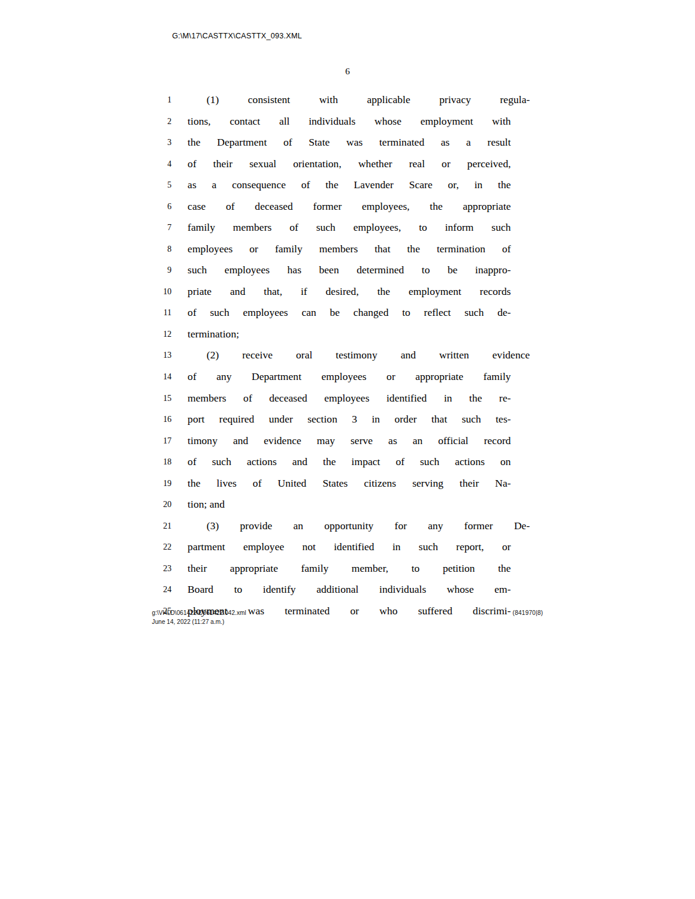G:\M\17\CASTTX\CASTTX_093.XML
6
(1) consistent with applicable privacy regula-
tions, contact all individuals whose employment with
the Department of State was terminated as a result
of their sexual orientation, whether real or perceived,
as a consequence of the Lavender Scare or, in the
case of deceased former employees, the appropriate
family members of such employees, to inform such
employees or family members that the termination of
such employees has been determined to be inappro-
priate and that, if desired, the employment records
of such employees can be changed to reflect such de-
termination;
(2) receive oral testimony and written evidence
of any Department employees or appropriate family
members of deceased employees identified in the re-
port required under section 3 in order that such tes-
timony and evidence may serve as an official record
of such actions and the impact of such actions on
the lives of United States citizens serving their Na-
tion; and
(3) provide an opportunity for any former De-
partment employee not identified in such report, or
their appropriate family member, to petition the
Board to identify additional individuals whose em-
ployment was terminated or who suffered discrimi-
(841970|8)
g:\VHLD\061422\D061422.042.xml
June 14, 2022 (11:27 a.m.)